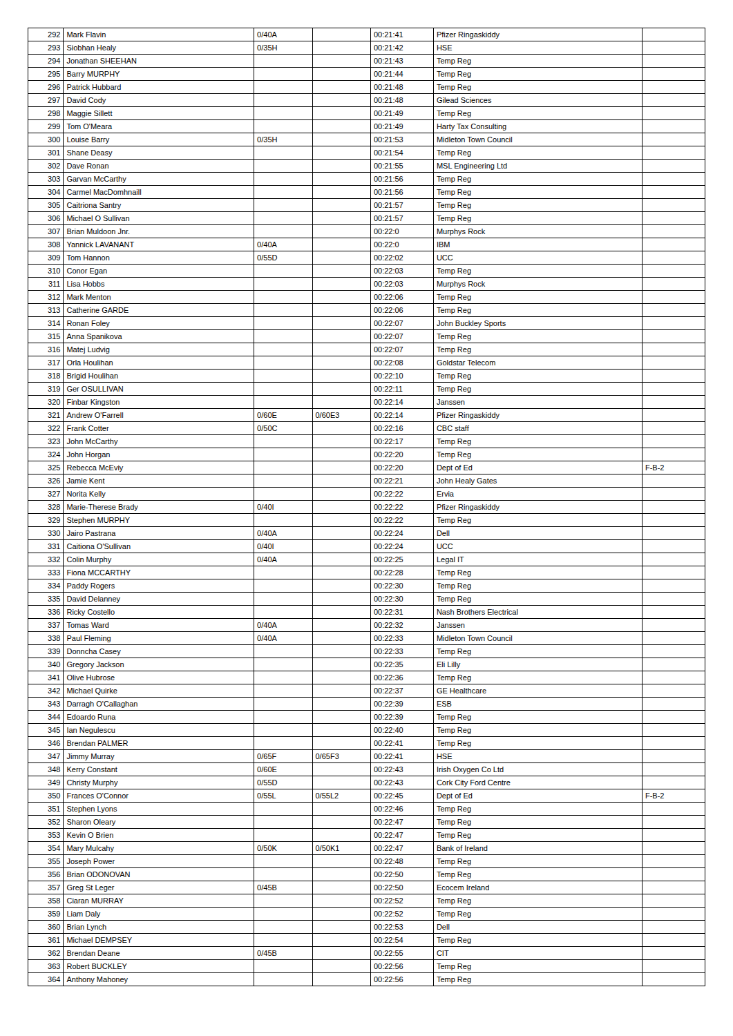| 292 | Mark Flavin | 0/40A | | 00:21:41 | Pfizer Ringaskiddy | |
| 293 | Siobhan Healy | 0/35H | | 00:21:42 | HSE | |
| 294 | Jonathan SHEEHAN | | | 00:21:43 | Temp Reg | |
| 295 | Barry MURPHY | | | 00:21:44 | Temp Reg | |
| 296 | Patrick Hubbard | | | 00:21:48 | Temp Reg | |
| 297 | David Cody | | | 00:21:48 | Gilead Sciences | |
| 298 | Maggie Sillett | | | 00:21:49 | Temp Reg | |
| 299 | Tom O'Meara | | | 00:21:49 | Harty Tax Consulting | |
| 300 | Louise Barry | 0/35H | | 00:21:53 | Midleton Town Council | |
| 301 | Shane Deasy | | | 00:21:54 | Temp Reg | |
| 302 | Dave Ronan | | | 00:21:55 | MSL Engineering Ltd | |
| 303 | Garvan McCarthy | | | 00:21:56 | Temp Reg | |
| 304 | Carmel MacDomhnaill | | | 00:21:56 | Temp Reg | |
| 305 | Caitriona Santry | | | 00:21:57 | Temp Reg | |
| 306 | Michael O Sullivan | | | 00:21:57 | Temp Reg | |
| 307 | Brian Muldoon Jnr. | | | 00:22:0 | Murphys Rock | |
| 308 | Yannick LAVANANT | 0/40A | | 00:22:0 | IBM | |
| 309 | Tom Hannon | 0/55D | | 00:22:02 | UCC | |
| 310 | Conor Egan | | | 00:22:03 | Temp Reg | |
| 311 | Lisa Hobbs | | | 00:22:03 | Murphys Rock | |
| 312 | Mark Menton | | | 00:22:06 | Temp Reg | |
| 313 | Catherine GARDE | | | 00:22:06 | Temp Reg | |
| 314 | Ronan Foley | | | 00:22:07 | John Buckley Sports | |
| 315 | Anna Spanikova | | | 00:22:07 | Temp Reg | |
| 316 | Matej Ludvig | | | 00:22:07 | Temp Reg | |
| 317 | Orla Houlihan | | | 00:22:08 | Goldstar Telecom | |
| 318 | Brigid Houlihan | | | 00:22:10 | Temp Reg | |
| 319 | Ger OSULLIVAN | | | 00:22:11 | Temp Reg | |
| 320 | Finbar Kingston | | | 00:22:14 | Janssen | |
| 321 | Andrew O'Farrell | 0/60E | 0/60E3 | 00:22:14 | Pfizer Ringaskiddy | |
| 322 | Frank Cotter | 0/50C | | 00:22:16 | CBC staff | |
| 323 | John McCarthy | | | 00:22:17 | Temp Reg | |
| 324 | John Horgan | | | 00:22:20 | Temp Reg | |
| 325 | Rebecca McEviy | | | 00:22:20 | Dept of Ed | F-B-2 |
| 326 | Jamie Kent | | | 00:22:21 | John Healy Gates | |
| 327 | Norita Kelly | | | 00:22:22 | Ervia | |
| 328 | Marie-Therese Brady | 0/40I | | 00:22:22 | Pfizer Ringaskiddy | |
| 329 | Stephen MURPHY | | | 00:22:22 | Temp Reg | |
| 330 | Jairo Pastrana | 0/40A | | 00:22:24 | Dell | |
| 331 | Caitiona O'Sullivan | 0/40I | | 00:22:24 | UCC | |
| 332 | Colin Murphy | 0/40A | | 00:22:25 | Legal IT | |
| 333 | Fiona MCCARTHY | | | 00:22:28 | Temp Reg | |
| 334 | Paddy Rogers | | | 00:22:30 | Temp Reg | |
| 335 | David Delanney | | | 00:22:30 | Temp Reg | |
| 336 | Ricky Costello | | | 00:22:31 | Nash Brothers Electrical | |
| 337 | Tomas Ward | 0/40A | | 00:22:32 | Janssen | |
| 338 | Paul Fleming | 0/40A | | 00:22:33 | Midleton Town Council | |
| 339 | Donncha Casey | | | 00:22:33 | Temp Reg | |
| 340 | Gregory Jackson | | | 00:22:35 | Eli Lilly | |
| 341 | Olive Hubrose | | | 00:22:36 | Temp Reg | |
| 342 | Michael Quirke | | | 00:22:37 | GE Healthcare | |
| 343 | Darragh O'Callaghan | | | 00:22:39 | ESB | |
| 344 | Edoardo Runa | | | 00:22:39 | Temp Reg | |
| 345 | Ian Negulescu | | | 00:22:40 | Temp Reg | |
| 346 | Brendan PALMER | | | 00:22:41 | Temp Reg | |
| 347 | Jimmy Murray | 0/65F | 0/65F3 | 00:22:41 | HSE | |
| 348 | Kerry Constant | 0/60E | | 00:22:43 | Irish Oxygen Co Ltd | |
| 349 | Christy Murphy | 0/55D | | 00:22:43 | Cork City Ford Centre | |
| 350 | Frances O'Connor | 0/55L | 0/55L2 | 00:22:45 | Dept of Ed | F-B-2 |
| 351 | Stephen Lyons | | | 00:22:46 | Temp Reg | |
| 352 | Sharon Oleary | | | 00:22:47 | Temp Reg | |
| 353 | Kevin O Brien | | | 00:22:47 | Temp Reg | |
| 354 | Mary Mulcahy | 0/50K | 0/50K1 | 00:22:47 | Bank of Ireland | |
| 355 | Joseph Power | | | 00:22:48 | Temp Reg | |
| 356 | Brian ODONOVAN | | | 00:22:50 | Temp Reg | |
| 357 | Greg St Leger | 0/45B | | 00:22:50 | Ecocem Ireland | |
| 358 | Ciaran MURRAY | | | 00:22:52 | Temp Reg | |
| 359 | Liam Daly | | | 00:22:52 | Temp Reg | |
| 360 | Brian Lynch | | | 00:22:53 | Dell | |
| 361 | Michael DEMPSEY | | | 00:22:54 | Temp Reg | |
| 362 | Brendan Deane | 0/45B | | 00:22:55 | CIT | |
| 363 | Robert BUCKLEY | | | 00:22:56 | Temp Reg | |
| 364 | Anthony Mahoney | | | 00:22:56 | Temp Reg | |